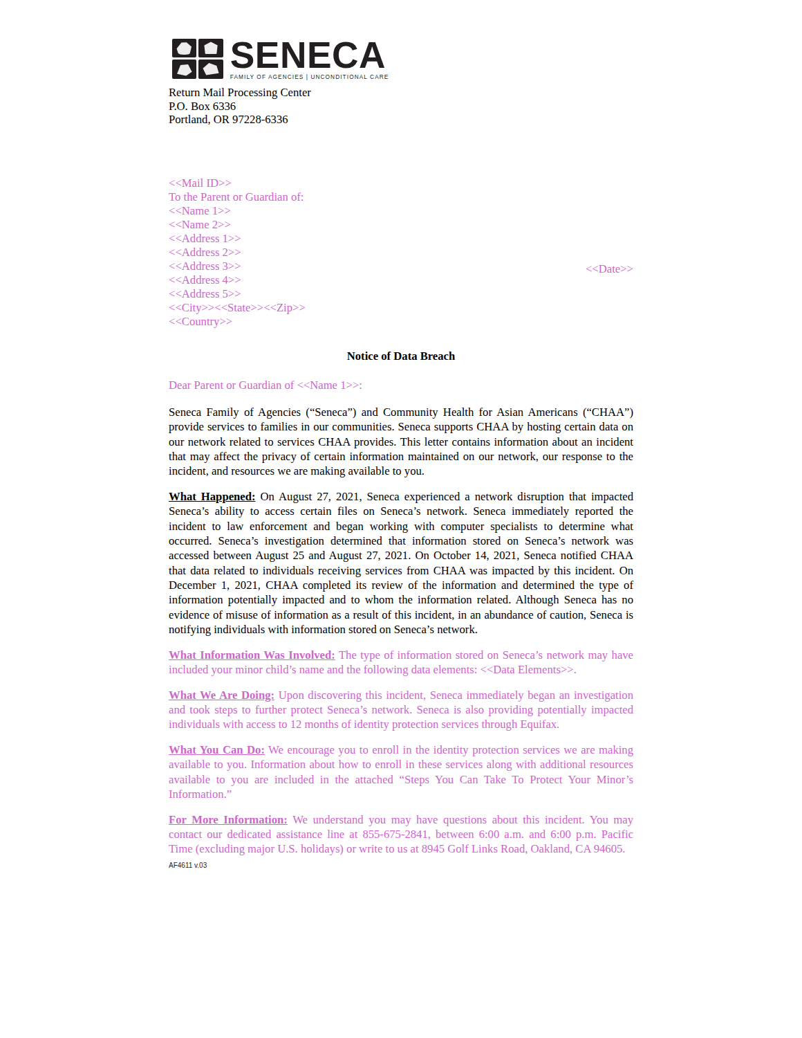SENECA
FAMILY OF AGENCIES | UNCONDITIONAL CARE
Return Mail Processing Center
P.O. Box 6336
Portland, OR 97228-6336
<<Mail ID>>
To the Parent or Guardian of:
<<Name 1>>
<<Name 2>>
<<Address 1>>
<<Address 2>>
<<Address 3>>
<<Address 4>>
<<Address 5>>
<<City>><<State>><<Zip>>
<<Country>> <<Date>>
Notice of Data Breach
Dear Parent or Guardian of <<Name 1>>:
Seneca Family of Agencies (“Seneca”) and Community Health for Asian Americans (“CHAA”) provide services to families in our communities. Seneca supports CHAA by hosting certain data on our network related to services CHAA provides. This letter contains information about an incident that may affect the privacy of certain information maintained on our network, our response to the incident, and resources we are making available to you.
What Happened: On August 27, 2021, Seneca experienced a network disruption that impacted Seneca’s ability to access certain files on Seneca’s network. Seneca immediately reported the incident to law enforcement and began working with computer specialists to determine what occurred. Seneca’s investigation determined that information stored on Seneca’s network was accessed between August 25 and August 27, 2021. On October 14, 2021, Seneca notified CHAA that data related to individuals receiving services from CHAA was impacted by this incident. On December 1, 2021, CHAA completed its review of the information and determined the type of information potentially impacted and to whom the information related. Although Seneca has no evidence of misuse of information as a result of this incident, in an abundance of caution, Seneca is notifying individuals with information stored on Seneca’s network.
What Information Was Involved: The type of information stored on Seneca’s network may have included your minor child’s name and the following data elements: <<Data Elements>>.
What We Are Doing: Upon discovering this incident, Seneca immediately began an investigation and took steps to further protect Seneca’s network. Seneca is also providing potentially impacted individuals with access to 12 months of identity protection services through Equifax.
What You Can Do: We encourage you to enroll in the identity protection services we are making available to you. Information about how to enroll in these services along with additional resources available to you are included in the attached “Steps You Can Take To Protect Your Minor’s Information.”
For More Information: We understand you may have questions about this incident. You may contact our dedicated assistance line at 855-675-2841, between 6:00 a.m. and 6:00 p.m. Pacific Time (excluding major U.S. holidays) or write to us at 8945 Golf Links Road, Oakland, CA 94605.
AF4611 v.03